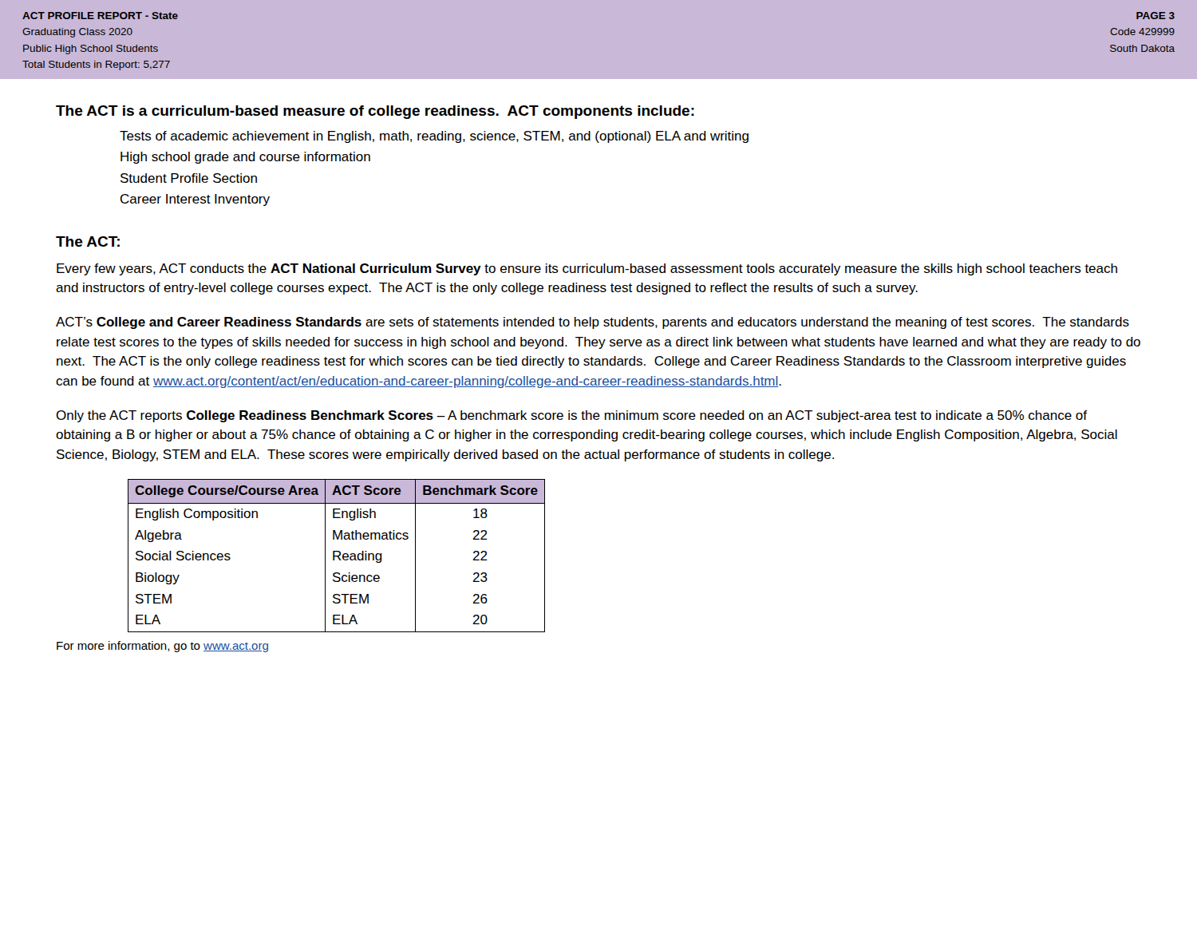ACT PROFILE REPORT - State
Graduating Class 2020
Public High School Students
Total Students in Report: 5,277
PAGE 3
Code 429999
South Dakota
The ACT is a curriculum-based measure of college readiness. ACT components include:
Tests of academic achievement in English, math, reading, science, STEM, and (optional) ELA and writing
High school grade and course information
Student Profile Section
Career Interest Inventory
The ACT:
Every few years, ACT conducts the ACT National Curriculum Survey to ensure its curriculum-based assessment tools accurately measure the skills high school teachers teach and instructors of entry-level college courses expect. The ACT is the only college readiness test designed to reflect the results of such a survey.
ACT’s College and Career Readiness Standards are sets of statements intended to help students, parents and educators understand the meaning of test scores. The standards relate test scores to the types of skills needed for success in high school and beyond. They serve as a direct link between what students have learned and what they are ready to do next. The ACT is the only college readiness test for which scores can be tied directly to standards. College and Career Readiness Standards to the Classroom interpretive guides can be found at www.act.org/content/act/en/education-and-career-planning/college-and-career-readiness-standards.html.
Only the ACT reports College Readiness Benchmark Scores – A benchmark score is the minimum score needed on an ACT subject-area test to indicate a 50% chance of obtaining a B or higher or about a 75% chance of obtaining a C or higher in the corresponding credit-bearing college courses, which include English Composition, Algebra, Social Science, Biology, STEM and ELA. These scores were empirically derived based on the actual performance of students in college.
| College Course/Course Area | ACT Score | Benchmark Score |
| --- | --- | --- |
| English Composition | English | 18 |
| Algebra | Mathematics | 22 |
| Social Sciences | Reading | 22 |
| Biology | Science | 23 |
| STEM | STEM | 26 |
| ELA | ELA | 20 |
For more information, go to www.act.org